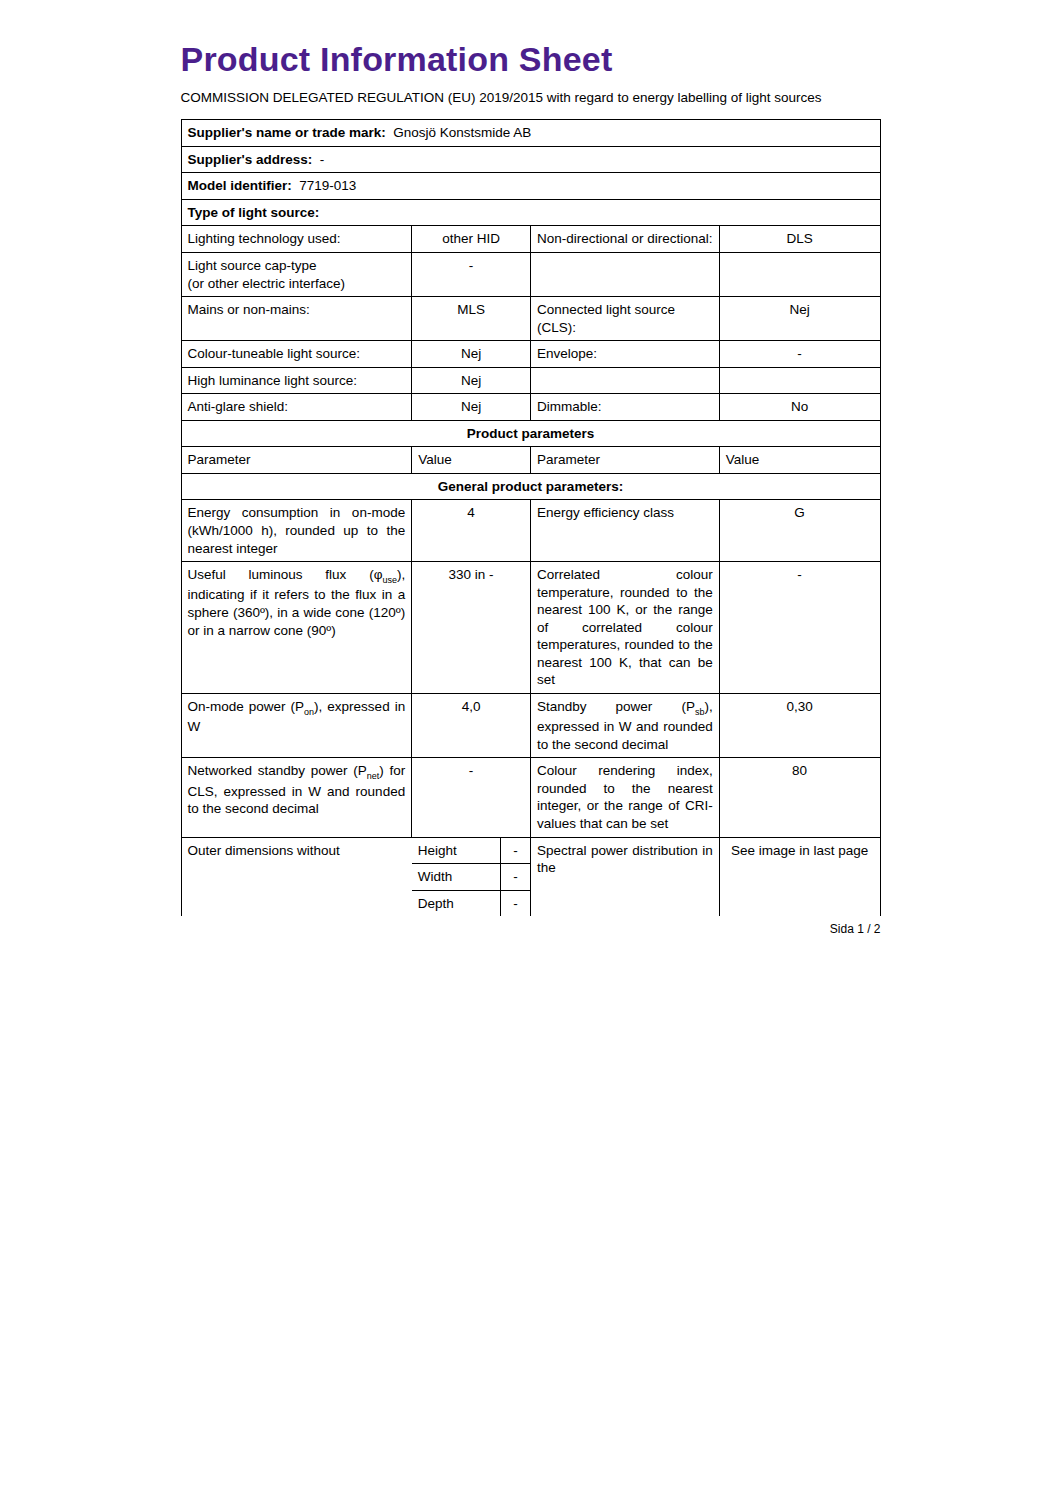Product Information Sheet
COMMISSION DELEGATED REGULATION (EU) 2019/2015 with regard to energy labelling of light sources
| Supplier's name or trade mark: Gnosjö Konstsmide AB |
| Supplier's address: - |
| Model identifier: 7719-013 |
| Type of light source: |
| Lighting technology used: | other HID | Non-directional or directional: | DLS |
| Light source cap-type (or other electric interface) | - | | |
| Mains or non-mains: | MLS | Connected light source (CLS): | Nej |
| Colour-tuneable light source: | Nej | Envelope: | - |
| High luminance light source: | Nej | | |
| Anti-glare shield: | Nej | Dimmable: | No |
| Product parameters |
| Parameter | Value | Parameter | Value |
| General product parameters: |
| Energy consumption in on-mode (kWh/1000 h), rounded up to the nearest integer | 4 | Energy efficiency class | G |
| Useful luminous flux (φ use ), indicating if it refers to the flux in a sphere (360º), in a wide cone (120º) or in a narrow cone (90º) | 330 in - | Correlated colour temperature, rounded to the nearest 100 K, or the range of correlated colour temperatures, rounded to the nearest 100 K, that can be set | - |
| On-mode power (P on ), expressed in W | 4,0 | Standby power (P sb ), expressed in W and rounded to the second decimal | 0,30 |
| Networked standby power (P net ) for CLS, expressed in W and rounded to the second decimal | - | Colour rendering index, rounded to the nearest integer, or the range of CRI-values that can be set | 80 |
| Outer dimensions without | / Height / - / / Width / - / / Depth / - / | Spectral power distribution in the | See image in last page |
Sida 1 / 2